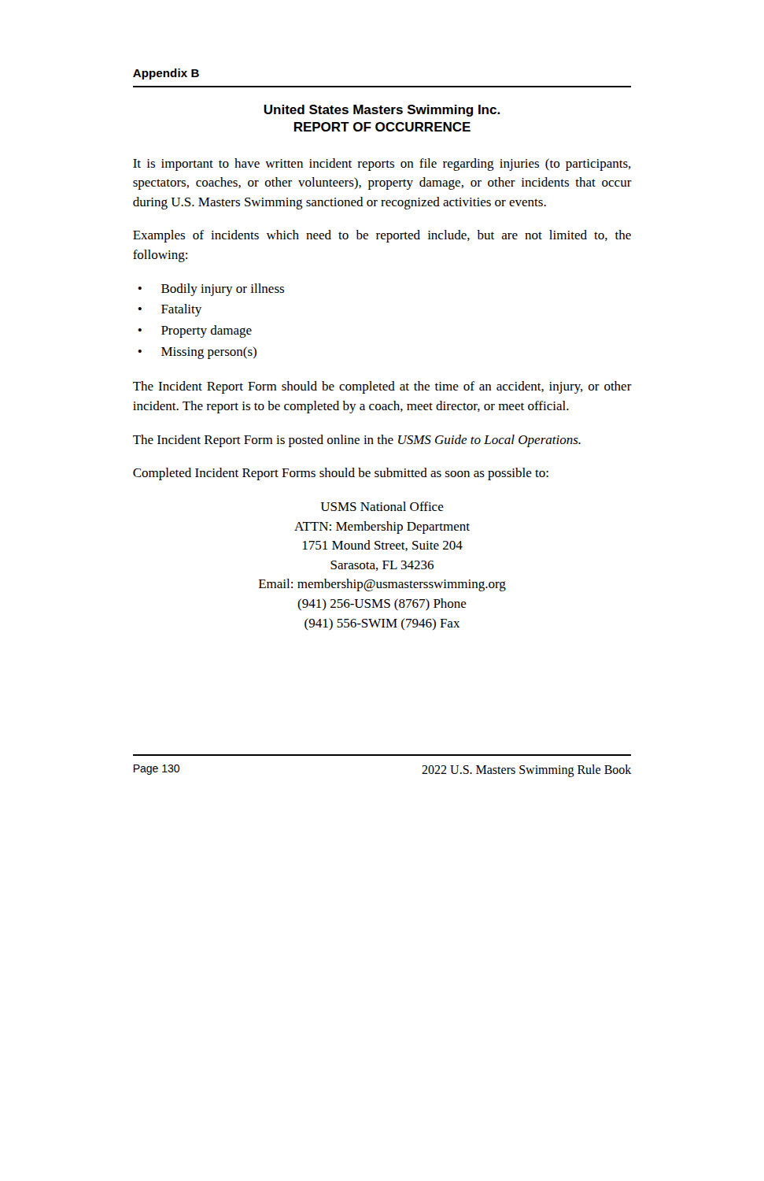Appendix B
United States Masters Swimming Inc. Report of Occurrence
It is important to have written incident reports on file regarding injuries (to participants, spectators, coaches, or other volunteers), property damage, or other incidents that occur during U.S. Masters Swimming sanctioned or recognized activities or events.
Examples of incidents which need to be reported include, but are not limited to, the following:
Bodily injury or illness
Fatality
Property damage
Missing person(s)
The Incident Report Form should be completed at the time of an accident, injury, or other incident. The report is to be completed by a coach, meet director, or meet official.
The Incident Report Form is posted online in the USMS Guide to Local Operations.
Completed Incident Report Forms should be submitted as soon as possible to:
USMS National Office
ATTN: Membership Department
1751 Mound Street, Suite 204
Sarasota, FL 34236
Email: membership@usmastersswimming.org
(941) 256-USMS (8767) Phone
(941) 556-SWIM (7946) Fax
Page 130
2022 U.S. Masters Swimming Rule Book